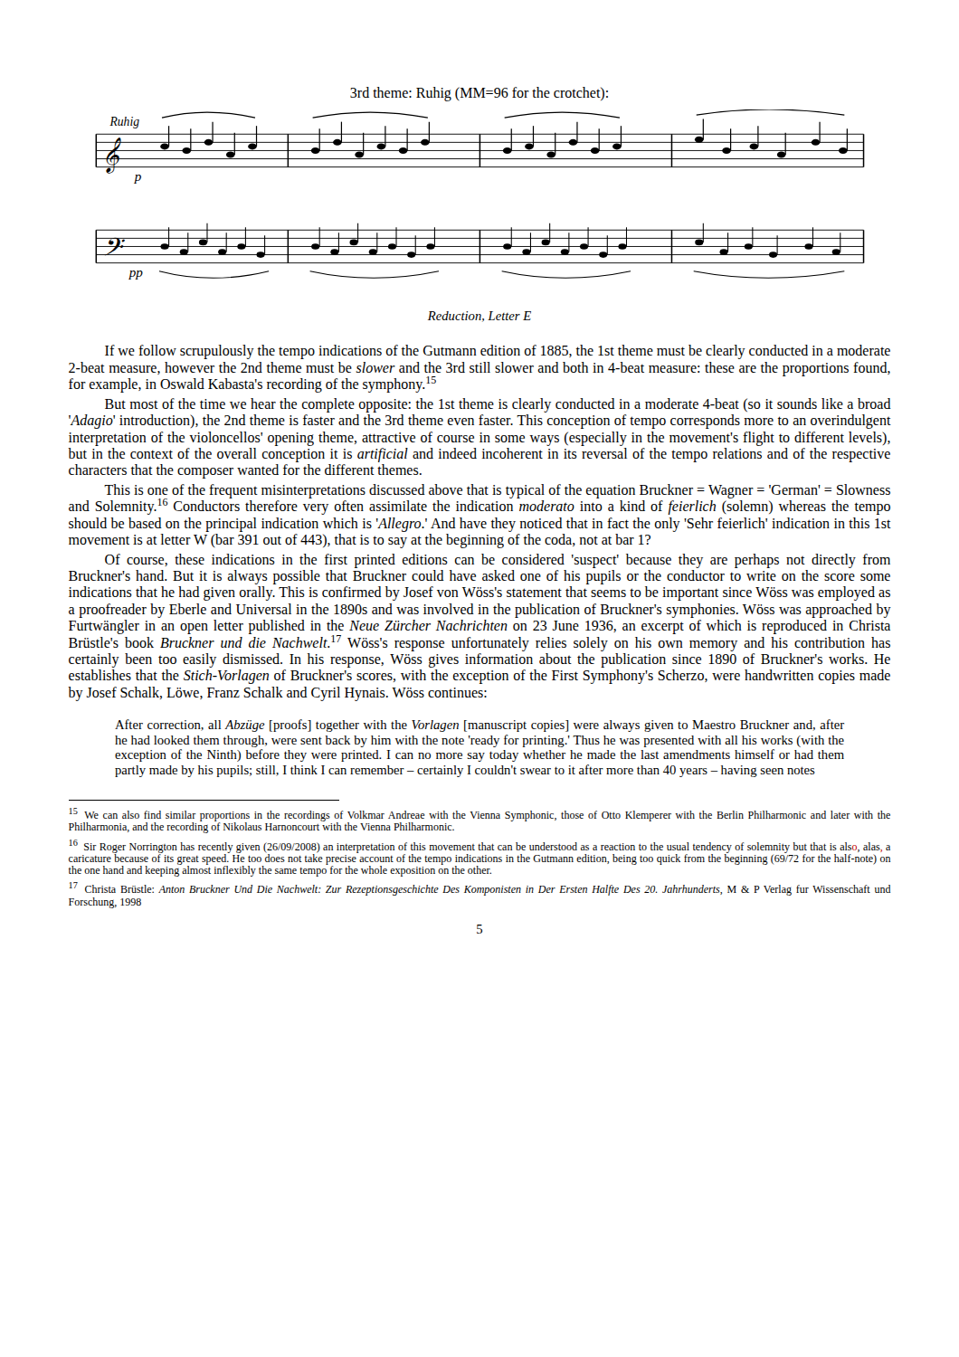3rd theme: Ruhig (MM=96 for the crotchet):
𝄞 𝄢 Ruhig p pp
Reduction, Letter E
If we follow scrupulously the tempo indications of the Gutmann edition of 1885, the 1st theme must be clearly conducted in a moderate 2-beat measure, however the 2nd theme must be slower and the 3rd still slower and both in 4-beat measure: these are the proportions found, for example, in Oswald Kabasta's recording of the symphony.15
But most of the time we hear the complete opposite: the 1st theme is clearly conducted in a moderate 4-beat (so it sounds like a broad 'Adagio' introduction), the 2nd theme is faster and the 3rd theme even faster. This conception of tempo corresponds more to an overindulgent interpretation of the violoncellos' opening theme, attractive of course in some ways (especially in the movement's flight to different levels), but in the context of the overall conception it is artificial and indeed incoherent in its reversal of the tempo relations and of the respective characters that the composer wanted for the different themes.
This is one of the frequent misinterpretations discussed above that is typical of the equation Bruckner = Wagner = 'German' = Slowness and Solemnity.16 Conductors therefore very often assimilate the indication moderato into a kind of feierlich (solemn) whereas the tempo should be based on the principal indication which is 'Allegro.' And have they noticed that in fact the only 'Sehr feierlich' indication in this 1st movement is at letter W (bar 391 out of 443), that is to say at the beginning of the coda, not at bar 1?
Of course, these indications in the first printed editions can be considered 'suspect' because they are perhaps not directly from Bruckner's hand. But it is always possible that Bruckner could have asked one of his pupils or the conductor to write on the score some indications that he had given orally. This is confirmed by Josef von Wöss's statement that seems to be important since Wöss was employed as a proofreader by Eberle and Universal in the 1890s and was involved in the publication of Bruckner's symphonies. Wöss was approached by Furtwängler in an open letter published in the Neue Zürcher Nachrichten on 23 June 1936, an excerpt of which is reproduced in Christa Brüstle's book Bruckner und die Nachwelt.17 Wöss's response unfortunately relies solely on his own memory and his contribution has certainly been too easily dismissed. In his response, Wöss gives information about the publication since 1890 of Bruckner's works. He establishes that the Stich-Vorlagen of Bruckner's scores, with the exception of the First Symphony's Scherzo, were handwritten copies made by Josef Schalk, Löwe, Franz Schalk and Cyril Hynais. Wöss continues:
After correction, all Abzüge [proofs] together with the Vorlagen [manuscript copies] were always given to Maestro Bruckner and, after he had looked them through, were sent back by him with the note 'ready for printing.' Thus he was presented with all his works (with the exception of the Ninth) before they were printed. I can no more say today whether he made the last amendments himself or had them partly made by his pupils; still, I think I can remember – certainly I couldn't swear to it after more than 40 years – having seen notes
15 We can also find similar proportions in the recordings of Volkmar Andreae with the Vienna Symphonic, those of Otto Klemperer with the Berlin Philharmonic and later with the Philharmonia, and the recording of Nikolaus Harnoncourt with the Vienna Philharmonic.
16 Sir Roger Norrington has recently given (26/09/2008) an interpretation of this movement that can be understood as a reaction to the usual tendency of solemnity but that is also, alas, a caricature because of its great speed. He too does not take precise account of the tempo indications in the Gutmann edition, being too quick from the beginning (69/72 for the half-note) on the one hand and keeping almost inflexibly the same tempo for the whole exposition on the other.
17 Christa Brüstle: Anton Bruckner Und Die Nachwelt: Zur Rezeptionsgeschichte Des Komponisten in Der Ersten Halfte Des 20. Jahrhunderts, M & P Verlag fur Wissenschaft und Forschung, 1998
5